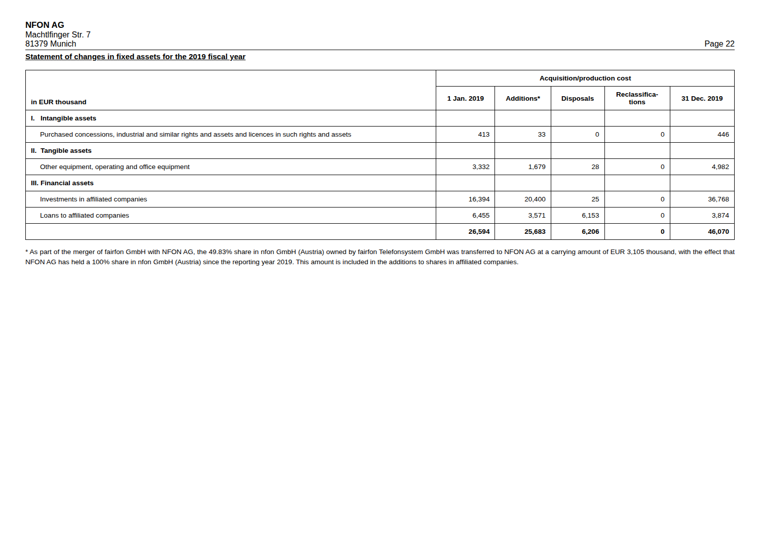NFON AG
Machtlfinger Str. 7
81379 Munich Page 22
Statement of changes in fixed assets for the 2019 fiscal year
| in EUR thousand | Acquisition/production cost |
| --- | --- |
| 1 Jan. 2019 | Additions* | Disposals | Reclassifica- tions | 31 Dec. 2019 |
| I. Intangible assets | | | | | |
| Purchased concessions, industrial and similar rights and assets and licences in such rights and assets | 413 | 33 | 0 | 0 | 446 |
| II. Tangible assets | | | | | |
| Other equipment, operating and office equipment | 3,332 | 1,679 | 28 | 0 | 4,982 |
| III. Financial assets | | | | | |
| Investments in affiliated companies | 16,394 | 20,400 | 25 | 0 | 36,768 |
| Loans to affiliated companies | 6,455 | 3,571 | 6,153 | 0 | 3,874 |
| | 26,594 | 25,683 | 6,206 | 0 | 46,070 |
* As part of the merger of fairfon GmbH with NFON AG, the 49.83% share in nfon GmbH (Austria) owned by fairfon Telefonsystem GmbH was transferred to NFON AG at a carrying amount of EUR 3,105 thousand, with the effect that NFON AG has held a 100% share in nfon GmbH (Austria) since the reporting year 2019. This amount is included in the additions to shares in affiliated companies.